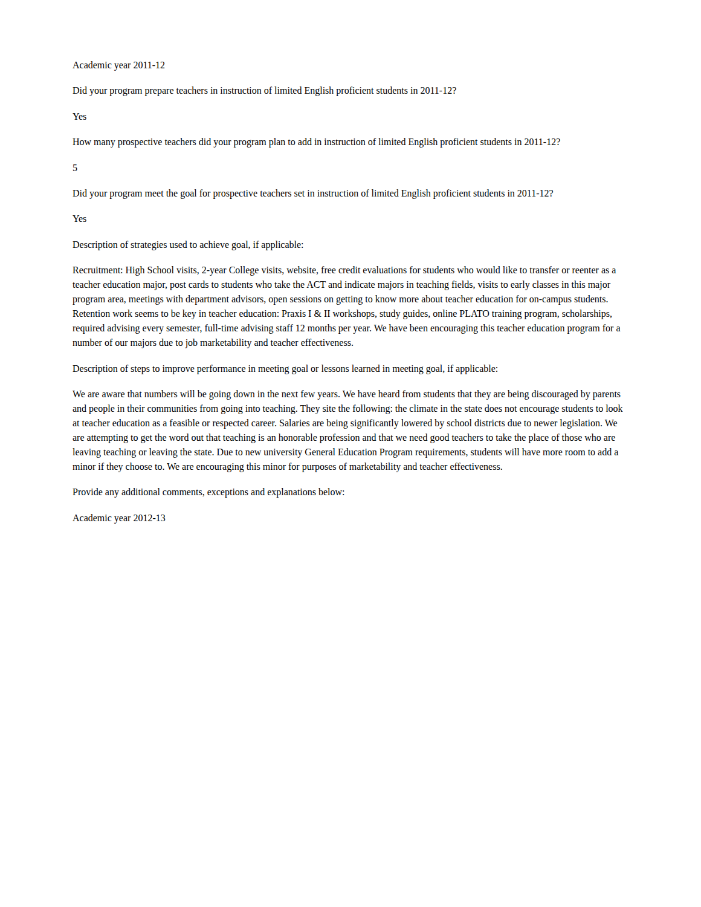Academic year 2011-12
Did your program prepare teachers in instruction of limited English proficient students in 2011-12?
Yes
How many prospective teachers did your program plan to add in instruction of limited English proficient students in 2011-12?
5
Did your program meet the goal for prospective teachers set in instruction of limited English proficient students in 2011-12?
Yes
Description of strategies used to achieve goal, if applicable:
Recruitment: High School visits, 2-year College visits, website, free credit evaluations for students who would like to transfer or reenter as a teacher education major, post cards to students who take the ACT and indicate majors in teaching fields, visits to early classes in this major program area, meetings with department advisors, open sessions on getting to know more about teacher education for on-campus students. Retention work seems to be key in teacher education: Praxis I & II workshops, study guides, online PLATO training program, scholarships, required advising every semester, full-time advising staff 12 months per year. We have been encouraging this teacher education program for a number of our majors due to job marketability and teacher effectiveness.
Description of steps to improve performance in meeting goal or lessons learned in meeting goal, if applicable:
We are aware that numbers will be going down in the next few years. We have heard from students that they are being discouraged by parents and people in their communities from going into teaching. They site the following: the climate in the state does not encourage students to look at teacher education as a feasible or respected career. Salaries are being significantly lowered by school districts due to newer legislation. We are attempting to get the word out that teaching is an honorable profession and that we need good teachers to take the place of those who are leaving teaching or leaving the state. Due to new university General Education Program requirements, students will have more room to add a minor if they choose to. We are encouraging this minor for purposes of marketability and teacher effectiveness.
Provide any additional comments, exceptions and explanations below:
Academic year 2012-13